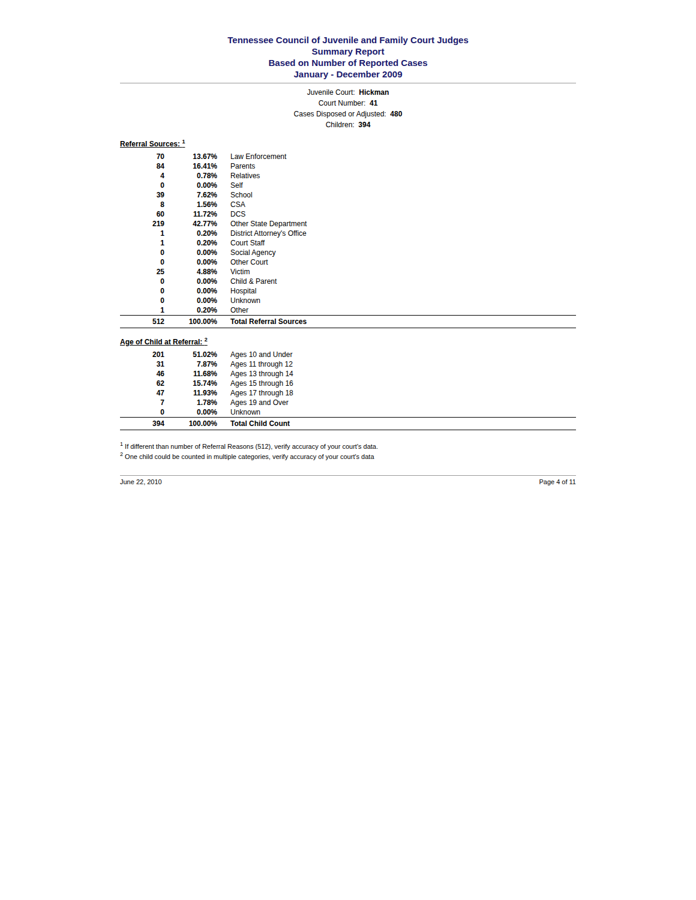Tennessee Council of Juvenile and Family Court Judges
Summary Report
Based on Number of Reported Cases
January - December 2009
Juvenile Court: Hickman
Court Number: 41
Cases Disposed or Adjusted: 480
Children: 394
Referral Sources: 1
| 70 | 13.67% | Law Enforcement |
| 84 | 16.41% | Parents |
| 4 | 0.78% | Relatives |
| 0 | 0.00% | Self |
| 39 | 7.62% | School |
| 8 | 1.56% | CSA |
| 60 | 11.72% | DCS |
| 219 | 42.77% | Other State Department |
| 1 | 0.20% | District Attorney's Office |
| 1 | 0.20% | Court Staff |
| 0 | 0.00% | Social Agency |
| 0 | 0.00% | Other Court |
| 25 | 4.88% | Victim |
| 0 | 0.00% | Child & Parent |
| 0 | 0.00% | Hospital |
| 0 | 0.00% | Unknown |
| 1 | 0.20% | Other |
| 512 | 100.00% | Total Referral Sources |
Age of Child at Referral: 2
| 201 | 51.02% | Ages 10 and Under |
| 31 | 7.87% | Ages 11 through 12 |
| 46 | 11.68% | Ages 13 through 14 |
| 62 | 15.74% | Ages 15 through 16 |
| 47 | 11.93% | Ages 17 through 18 |
| 7 | 1.78% | Ages 19 and Over |
| 0 | 0.00% | Unknown |
| 394 | 100.00% | Total Child Count |
1 If different than number of Referral Reasons (512), verify accuracy of your court's data.
2 One child could be counted in multiple categories, verify accuracy of your court's data
June 22, 2010 Page 4 of 11